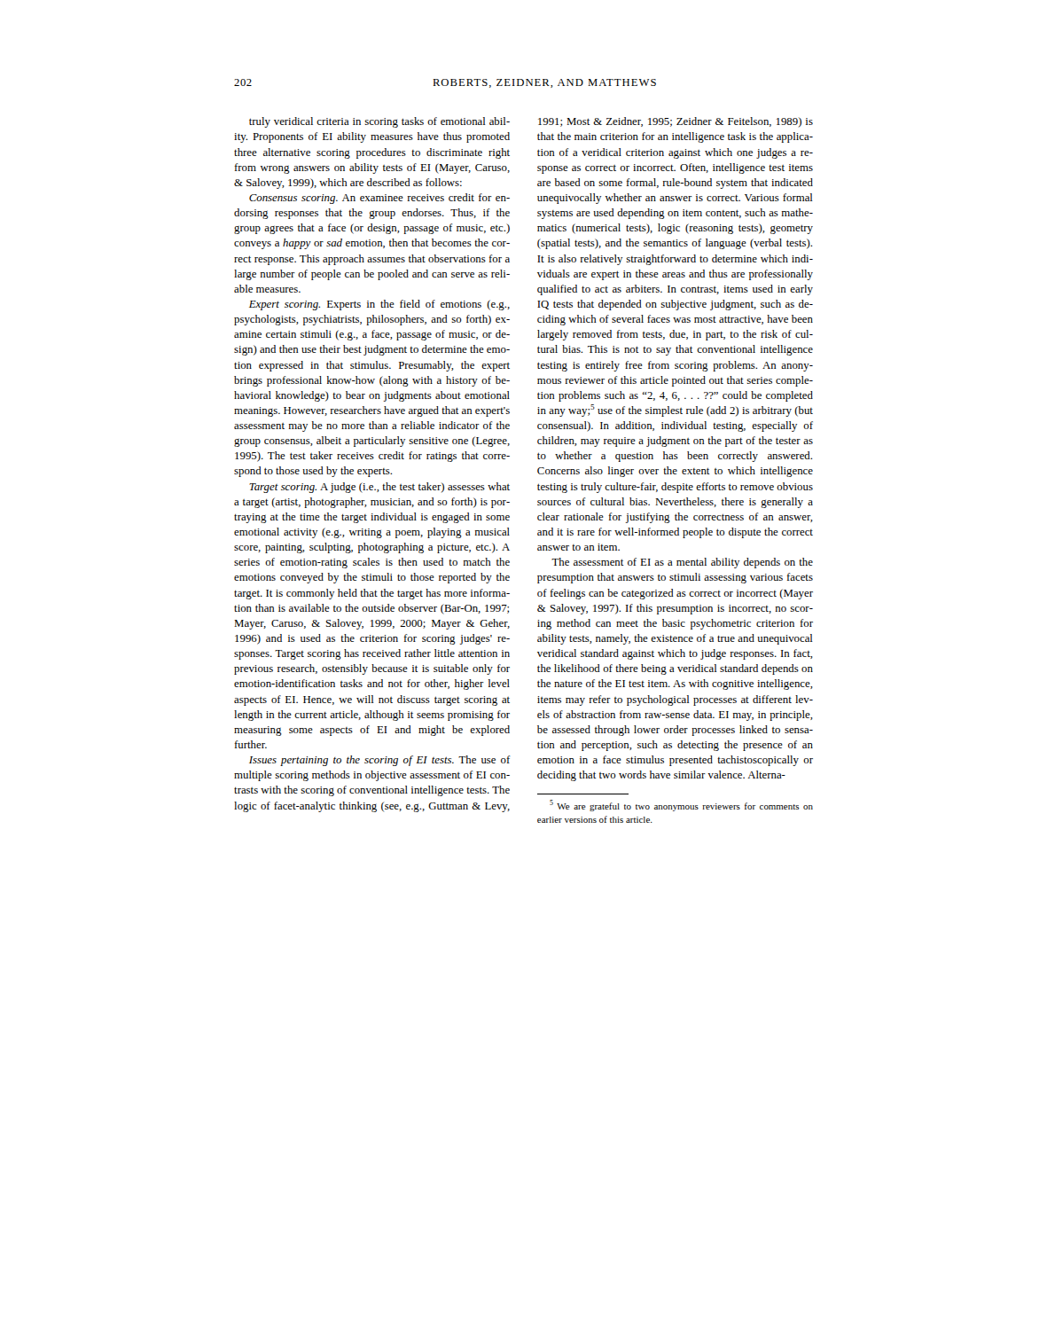202 Roberts, Zeidner, and Matthews
truly veridical criteria in scoring tasks of emotional ability. Proponents of EI ability measures have thus promoted three alternative scoring procedures to discriminate right from wrong answers on ability tests of EI (Mayer, Caruso, & Salovey, 1999), which are described as follows:
Consensus scoring. An examinee receives credit for endorsing responses that the group endorses. Thus, if the group agrees that a face (or design, passage of music, etc.) conveys a happy or sad emotion, then that becomes the correct response. This approach assumes that observations for a large number of people can be pooled and can serve as reliable measures.
Expert scoring. Experts in the field of emotions (e.g., psychologists, psychiatrists, philosophers, and so forth) examine certain stimuli (e.g., a face, passage of music, or design) and then use their best judgment to determine the emotion expressed in that stimulus. Presumably, the expert brings professional know-how (along with a history of behavioral knowledge) to bear on judgments about emotional meanings. However, researchers have argued that an expert's assessment may be no more than a reliable indicator of the group consensus, albeit a particularly sensitive one (Legree, 1995). The test taker receives credit for ratings that correspond to those used by the experts.
Target scoring. A judge (i.e., the test taker) assesses what a target (artist, photographer, musician, and so forth) is portraying at the time the target individual is engaged in some emotional activity (e.g., writing a poem, playing a musical score, painting, sculpting, photographing a picture, etc.). A series of emotion-rating scales is then used to match the emotions conveyed by the stimuli to those reported by the target. It is commonly held that the target has more information than is available to the outside observer (Bar-On, 1997; Mayer, Caruso, & Salovey, 1999, 2000; Mayer & Geher, 1996) and is used as the criterion for scoring judges' responses. Target scoring has received rather little attention in previous research, ostensibly because it is suitable only for emotion-identification tasks and not for other, higher level aspects of EI. Hence, we will not discuss target scoring at length in the current article, although it seems promising for measuring some aspects of EI and might be explored further.
Issues pertaining to the scoring of EI tests. The use of multiple scoring methods in objective assessment of EI contrasts with the scoring of conventional intelligence tests. The logic of facet-analytic thinking (see, e.g., Guttman & Levy, 1991; Most & Zeidner, 1995; Zeidner & Feitelson, 1989) is that the main criterion for an intelligence task is the application of a veridical criterion against which one judges a response as correct or incorrect. Often, intelligence test items are based on some formal, rule-bound system that indicated unequivocally whether an answer is correct. Various formal systems are used depending on item content, such as mathematics (numerical tests), logic (reasoning tests), geometry (spatial tests), and the semantics of language (verbal tests). It is also relatively straightforward to determine which individuals are expert in these areas and thus are professionally qualified to act as arbiters. In contrast, items used in early IQ tests that depended on subjective judgment, such as deciding which of several faces was most attractive, have been largely removed from tests, due, in part, to the risk of cultural bias. This is not to say that conventional intelligence testing is entirely free from scoring problems. An anonymous reviewer of this article pointed out that series completion problems such as “2, 4, 6, . . . ??” could be completed in any way;5 use of the simplest rule (add 2) is arbitrary (but consensual). In addition, individual testing, especially of children, may require a judgment on the part of the tester as to whether a question has been correctly answered. Concerns also linger over the extent to which intelligence testing is truly culture-fair, despite efforts to remove obvious sources of cultural bias. Nevertheless, there is generally a clear rationale for justifying the correctness of an answer, and it is rare for well-informed people to dispute the correct answer to an item.
The assessment of EI as a mental ability depends on the presumption that answers to stimuli assessing various facets of feelings can be categorized as correct or incorrect (Mayer & Salovey, 1997). If this presumption is incorrect, no scoring method can meet the basic psychometric criterion for ability tests, namely, the existence of a true and unequivocal veridical standard against which to judge responses. In fact, the likelihood of there being a veridical standard depends on the nature of the EI test item. As with cognitive intelligence, items may refer to psychological processes at different levels of abstraction from raw-sense data. EI may, in principle, be assessed through lower order processes linked to sensation and perception, such as detecting the presence of an emotion in a face stimulus presented tachistoscopically or deciding that two words have similar valence. Alterna-
5 We are grateful to two anonymous reviewers for comments on earlier versions of this article.